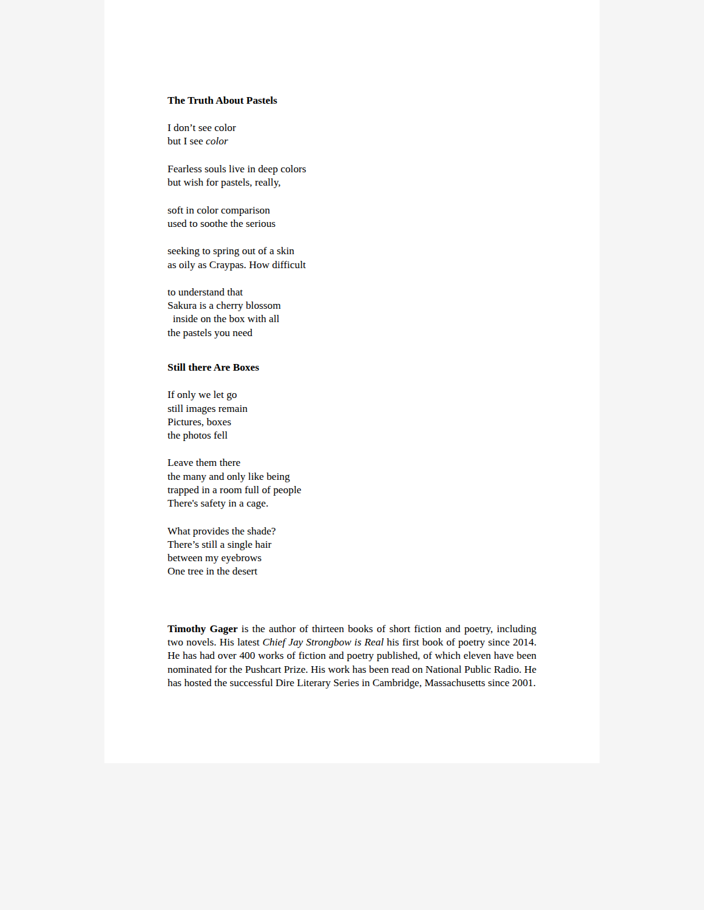The Truth About Pastels
I don’t see color
but I see color
Fearless souls live in deep colors
but wish for pastels, really,
soft in color comparison
used to soothe the serious
seeking to spring out of a skin
as oily as Craypas. How difficult
to understand that
Sakura is a cherry blossom
inside on the box with all
the pastels you need
Still there Are Boxes
If only we let go
still images remain
Pictures, boxes
the photos fell
Leave them there
the many and only like being
trapped in a room full of people
There's safety in a cage.
What provides the shade?
There’s still a single hair
between my eyebrows
One tree in the desert
Timothy Gager is the author of thirteen books of short fiction and poetry, including two novels. His latest Chief Jay Strongbow is Real his first book of poetry since 2014. He has had over 400 works of fiction and poetry published, of which eleven have been nominated for the Pushcart Prize. His work has been read on National Public Radio. He has hosted the successful Dire Literary Series in Cambridge, Massachusetts since 2001.